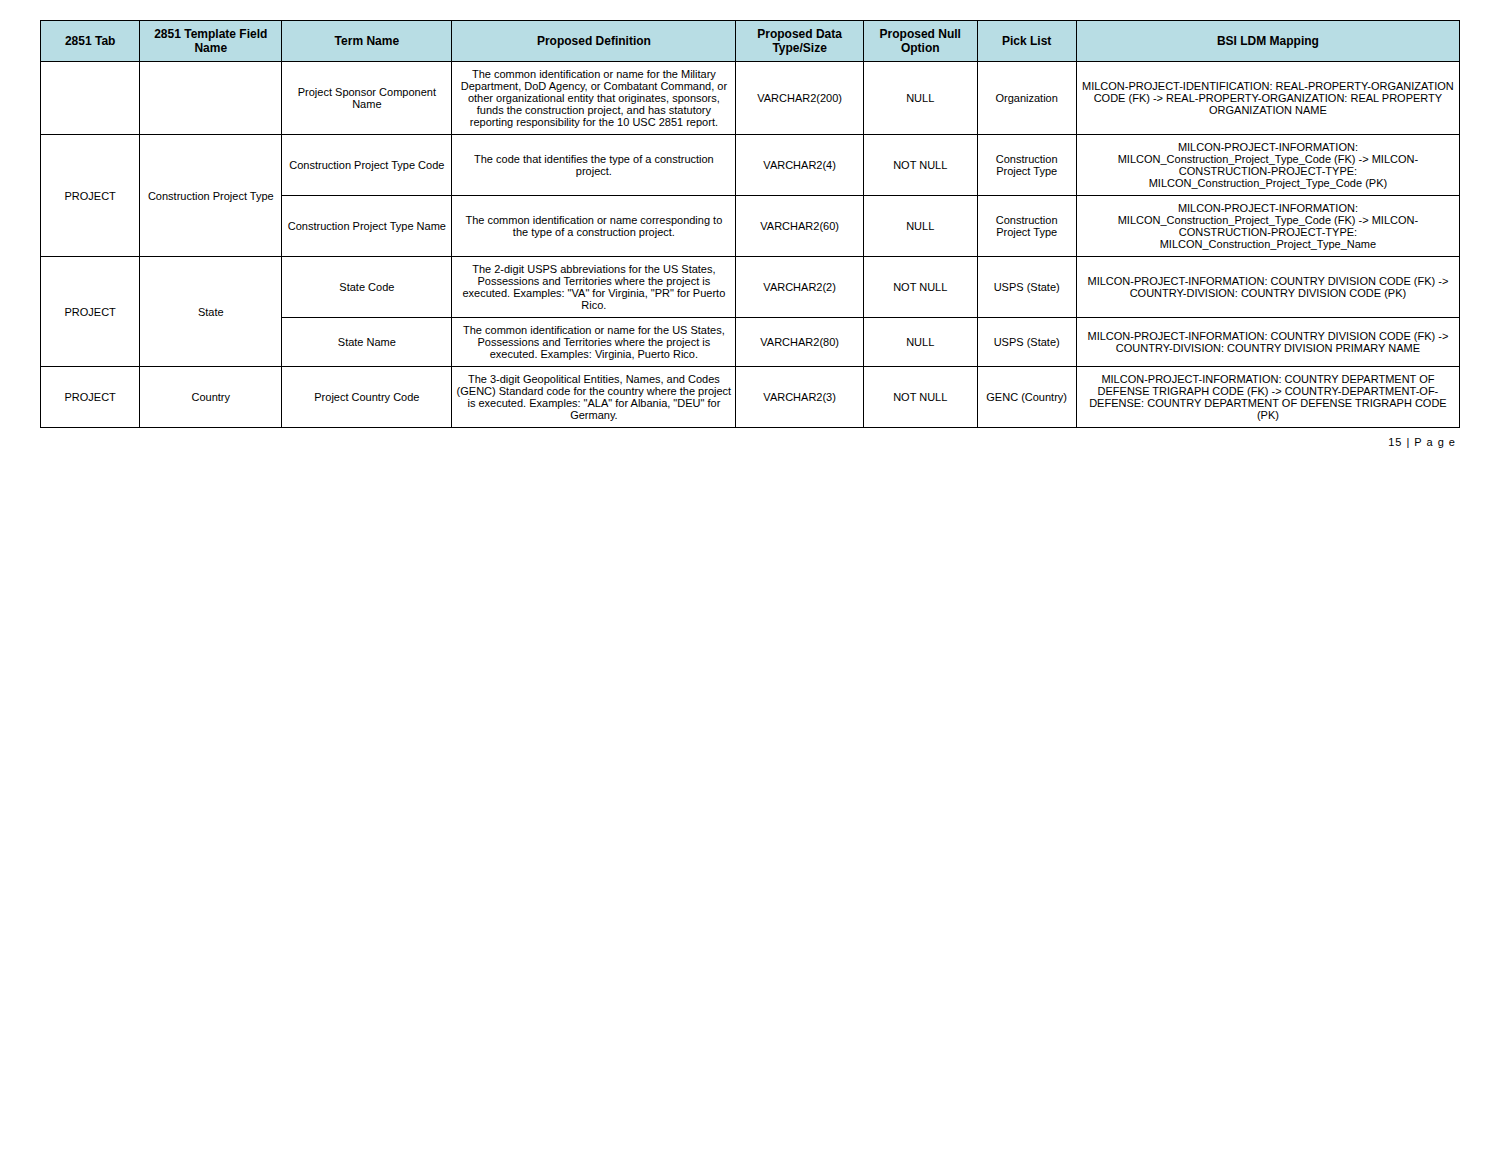| 2851 Tab | 2851 Template Field Name | Term Name | Proposed Definition | Proposed Data Type/Size | Proposed Null Option | Pick List | BSI LDM Mapping |
| --- | --- | --- | --- | --- | --- | --- | --- |
| | | Project Sponsor Component Name | The common identification or name for the Military Department, DoD Agency, or Combatant Command, or other organizational entity that originates, sponsors, funds the construction project, and has statutory reporting responsibility for the 10 USC 2851 report. | VARCHAR2(200) | NULL | Organization | MILCON-PROJECT-IDENTIFICATION: REAL-PROPERTY-ORGANIZATION CODE (FK) -> REAL-PROPERTY-ORGANIZATION: REAL PROPERTY ORGANIZATION NAME |
| PROJECT | Construction Project Type | Construction Project Type Code | The code that identifies the type of a construction project. | VARCHAR2(4) | NOT NULL | Construction Project Type | MILCON-PROJECT-INFORMATION: MILCON_Construction_Project_Type_Code (FK) -> MILCON-CONSTRUCTION-PROJECT-TYPE: MILCON_Construction_Project_Type_Code (PK) |
| Construction Project Type Name | The common identification or name corresponding to the type of a construction project. | VARCHAR2(60) | NULL | Construction Project Type | MILCON-PROJECT-INFORMATION: MILCON_Construction_Project_Type_Code (FK) -> MILCON-CONSTRUCTION-PROJECT-TYPE: MILCON_Construction_Project_Type_Name |
| PROJECT | State | State Code | The 2-digit USPS abbreviations for the US States, Possessions and Territories where the project is executed. Examples: "VA" for Virginia, "PR" for Puerto Rico. | VARCHAR2(2) | NOT NULL | USPS (State) | MILCON-PROJECT-INFORMATION: COUNTRY DIVISION CODE (FK) -> COUNTRY-DIVISION: COUNTRY DIVISION CODE (PK) |
| State Name | The common identification or name for the US States, Possessions and Territories where the project is executed. Examples: Virginia, Puerto Rico. | VARCHAR2(80) | NULL | USPS (State) | MILCON-PROJECT-INFORMATION: COUNTRY DIVISION CODE (FK) -> COUNTRY-DIVISION: COUNTRY DIVISION PRIMARY NAME |
| PROJECT | Country | Project Country Code | The 3-digit Geopolitical Entities, Names, and Codes (GENC) Standard code for the country where the project is executed. Examples: "ALA" for Albania, "DEU" for Germany. | VARCHAR2(3) | NOT NULL | GENC (Country) | MILCON-PROJECT-INFORMATION: COUNTRY DEPARTMENT OF DEFENSE TRIGRAPH CODE (FK) -> COUNTRY-DEPARTMENT-OF-DEFENSE: COUNTRY DEPARTMENT OF DEFENSE TRIGRAPH CODE (PK) |
15 | P a g e